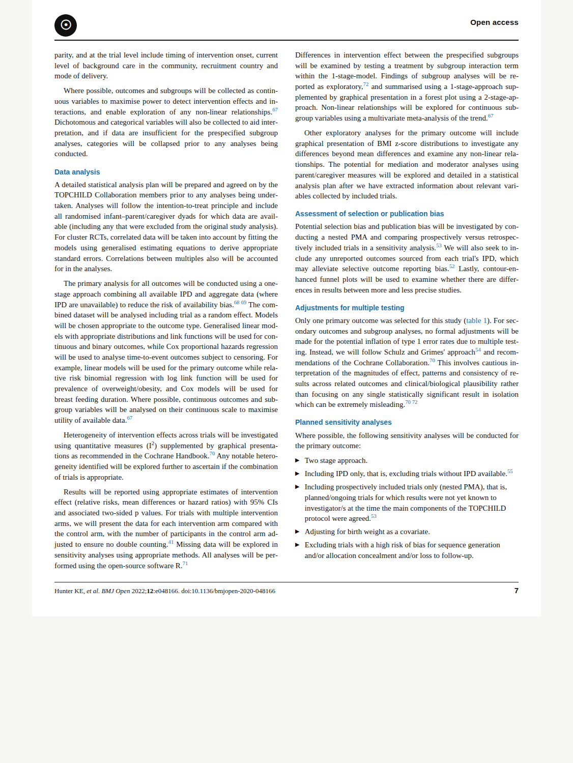☉
Open access
parity, and at the trial level include timing of intervention onset, current level of background care in the community, recruitment country and mode of delivery.
Where possible, outcomes and subgroups will be collected as continuous variables to maximise power to detect intervention effects and interactions, and enable exploration of any non-linear relationships.67 Dichotomous and categorical variables will also be collected to aid interpretation, and if data are insufficient for the prespecified subgroup analyses, categories will be collapsed prior to any analyses being conducted.
Data analysis
A detailed statistical analysis plan will be prepared and agreed on by the TOPCHILD Collaboration members prior to any analyses being undertaken. Analyses will follow the intention-to-treat principle and include all randomised infant–parent/caregiver dyads for which data are available (including any that were excluded from the original study analysis). For cluster RCTs, correlated data will be taken into account by fitting the models using generalised estimating equations to derive appropriate standard errors. Correlations between multiples also will be accounted for in the analyses.
The primary analysis for all outcomes will be conducted using a one-stage approach combining all available IPD and aggregate data (where IPD are unavailable) to reduce the risk of availability bias.68 69 The combined dataset will be analysed including trial as a random effect. Models will be chosen appropriate to the outcome type. Generalised linear models with appropriate distributions and link functions will be used for continuous and binary outcomes, while Cox proportional hazards regression will be used to analyse time-to-event outcomes subject to censoring. For example, linear models will be used for the primary outcome while relative risk binomial regression with log link function will be used for prevalence of overweight/obesity, and Cox models will be used for breast feeding duration. Where possible, continuous outcomes and subgroup variables will be analysed on their continuous scale to maximise utility of available data.67
Heterogeneity of intervention effects across trials will be investigated using quantitative measures (I2) supplemented by graphical presentations as recommended in the Cochrane Handbook.70 Any notable heterogeneity identified will be explored further to ascertain if the combination of trials is appropriate.
Results will be reported using appropriate estimates of intervention effect (relative risks, mean differences or hazard ratios) with 95% CIs and associated two-sided p values. For trials with multiple intervention arms, we will present the data for each intervention arm compared with the control arm, with the number of participants in the control arm adjusted to ensure no double counting.41 Missing data will be explored in sensitivity analyses using appropriate methods. All analyses will be performed using the open-source software R.71
Differences in intervention effect between the prespecified subgroups will be examined by testing a treatment by subgroup interaction term within the 1-stage-model. Findings of subgroup analyses will be reported as exploratory,72 and summarised using a 1-stage-approach supplemented by graphical presentation in a forest plot using a 2-stage-approach. Non-linear relationships will be explored for continuous subgroup variables using a multivariate meta-analysis of the trend.67
Other exploratory analyses for the primary outcome will include graphical presentation of BMI z-score distributions to investigate any differences beyond mean differences and examine any non-linear relationships. The potential for mediation and moderator analyses using parent/caregiver measures will be explored and detailed in a statistical analysis plan after we have extracted information about relevant variables collected by included trials.
Assessment of selection or publication bias
Potential selection bias and publication bias will be investigated by conducting a nested PMA and comparing prospectively versus retrospectively included trials in a sensitivity analysis.53 We will also seek to include any unreported outcomes sourced from each trial's IPD, which may alleviate selective outcome reporting bias.52 Lastly, contour-enhanced funnel plots will be used to examine whether there are differences in results between more and less precise studies.
Adjustments for multiple testing
Only one primary outcome was selected for this study (table 1). For secondary outcomes and subgroup analyses, no formal adjustments will be made for the potential inflation of type 1 error rates due to multiple testing. Instead, we will follow Schulz and Grimes' approach54 and recommendations of the Cochrane Collaboration.70 This involves cautious interpretation of the magnitudes of effect, patterns and consistency of results across related outcomes and clinical/biological plausibility rather than focusing on any single statistically significant result in isolation which can be extremely misleading.70 72
Planned sensitivity analyses
Where possible, the following sensitivity analyses will be conducted for the primary outcome:
Two stage approach.
Including IPD only, that is, excluding trials without IPD available.55
Including prospectively included trials only (nested PMA), that is, planned/ongoing trials for which results were not yet known to investigator/s at the time the main components of the TOPCHILD protocol were agreed.53
Adjusting for birth weight as a covariate.
Excluding trials with a high risk of bias for sequence generation and/or allocation concealment and/or loss to follow-up.
Hunter KE, et al. BMJ Open 2022;12:e048166. doi:10.1136/bmjopen-2020-048166
7